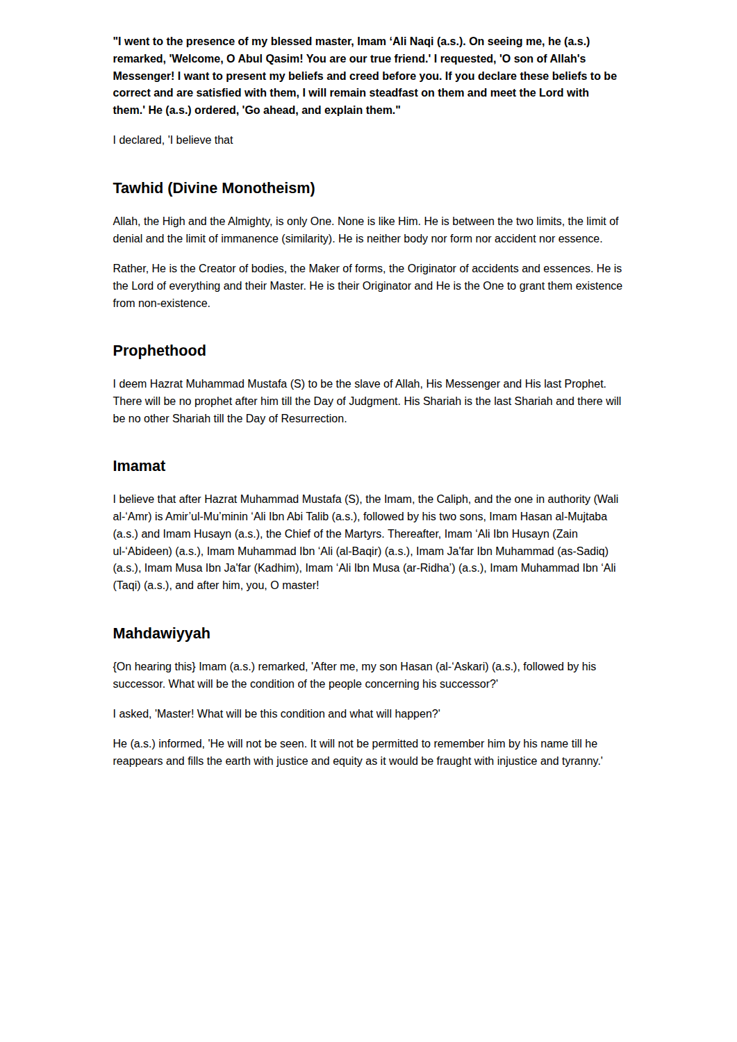"I went to the presence of my blessed master, Imam ‘Ali Naqi (a.s.). On seeing me, he (a.s.) remarked, 'Welcome, O Abul Qasim! You are our true friend.' I requested, 'O son of Allah's Messenger! I want to present my beliefs and creed before you. If you declare these beliefs to be correct and are satisfied with them, I will remain steadfast on them and meet the Lord with them.' He (a.s.) ordered, 'Go ahead, and explain them."
I declared, 'I believe that
Tawhid (Divine Monotheism)
Allah, the High and the Almighty, is only One. None is like Him. He is between the two limits, the limit of denial and the limit of immanence (similarity). He is neither body nor form nor accident nor essence.
Rather, He is the Creator of bodies, the Maker of forms, the Originator of accidents and essences. He is the Lord of everything and their Master. He is their Originator and He is the One to grant them existence from non-existence.
Prophethood
I deem Hazrat Muhammad Mustafa (S) to be the slave of Allah, His Messenger and His last Prophet. There will be no prophet after him till the Day of Judgment. His Shariah is the last Shariah and there will be no other Shariah till the Day of Resurrection.
Imamat
I believe that after Hazrat Muhammad Mustafa (S), the Imam, the Caliph, and the one in authority (Wali al-‘Amr) is Amir’ul-Mu’minin ‘Ali Ibn Abi Talib (a.s.), followed by his two sons, Imam Hasan al-Mujtaba (a.s.) and Imam Husayn (a.s.), the Chief of the Martyrs. Thereafter, Imam ‘Ali Ibn Husayn (Zain ul-‘Abideen) (a.s.), Imam Muhammad Ibn ‘Ali (al-Baqir) (a.s.), Imam Ja'far Ibn Muhammad (as-Sadiq) (a.s.), Imam Musa Ibn Ja'far (Kadhim), Imam ‘Ali Ibn Musa (ar-Ridha’) (a.s.), Imam Muhammad Ibn ‘Ali (Taqi) (a.s.), and after him, you, O master!
Mahdawiyyah
{On hearing this} Imam (a.s.) remarked, 'After me, my son Hasan (al-‘Askari) (a.s.), followed by his successor. What will be the condition of the people concerning his successor?'
I asked, 'Master! What will be this condition and what will happen?'
He (a.s.) informed, 'He will not be seen. It will not be permitted to remember him by his name till he reappears and fills the earth with justice and equity as it would be fraught with injustice and tyranny.'